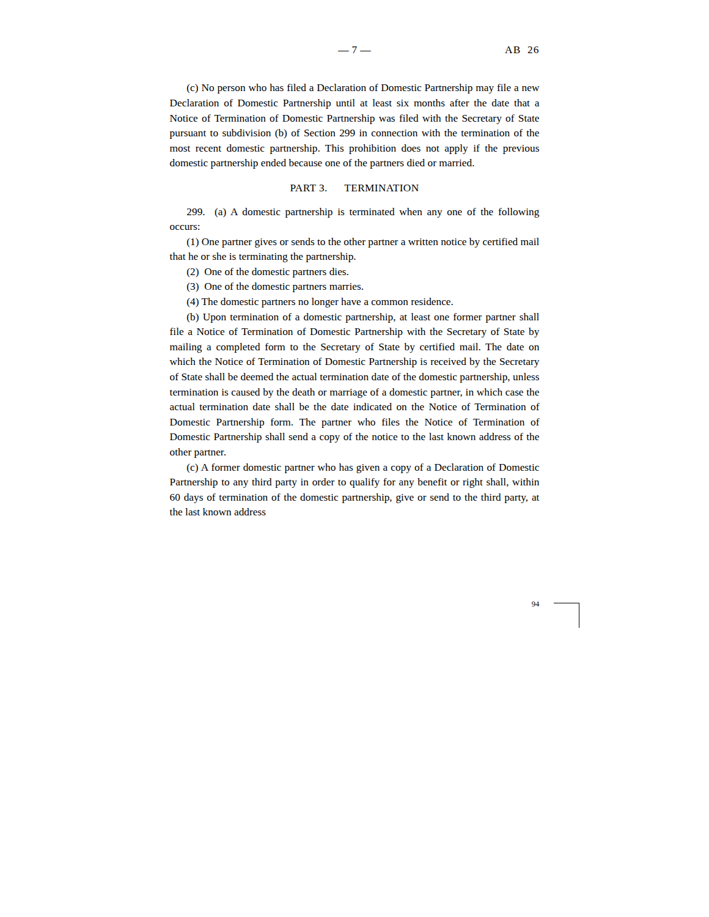— 7 — AB 26
(c) No person who has filed a Declaration of Domestic Partnership may file a new Declaration of Domestic Partnership until at least six months after the date that a Notice of Termination of Domestic Partnership was filed with the Secretary of State pursuant to subdivision (b) of Section 299 in connection with the termination of the most recent domestic partnership. This prohibition does not apply if the previous domestic partnership ended because one of the partners died or married.
PART 3. TERMINATION
299. (a) A domestic partnership is terminated when any one of the following occurs:
(1) One partner gives or sends to the other partner a written notice by certified mail that he or she is terminating the partnership.
(2) One of the domestic partners dies.
(3) One of the domestic partners marries.
(4) The domestic partners no longer have a common residence.
(b) Upon termination of a domestic partnership, at least one former partner shall file a Notice of Termination of Domestic Partnership with the Secretary of State by mailing a completed form to the Secretary of State by certified mail. The date on which the Notice of Termination of Domestic Partnership is received by the Secretary of State shall be deemed the actual termination date of the domestic partnership, unless termination is caused by the death or marriage of a domestic partner, in which case the actual termination date shall be the date indicated on the Notice of Termination of Domestic Partnership form. The partner who files the Notice of Termination of Domestic Partnership shall send a copy of the notice to the last known address of the other partner.
(c) A former domestic partner who has given a copy of a Declaration of Domestic Partnership to any third party in order to qualify for any benefit or right shall, within 60 days of termination of the domestic partnership, give or send to the third party, at the last known address
94